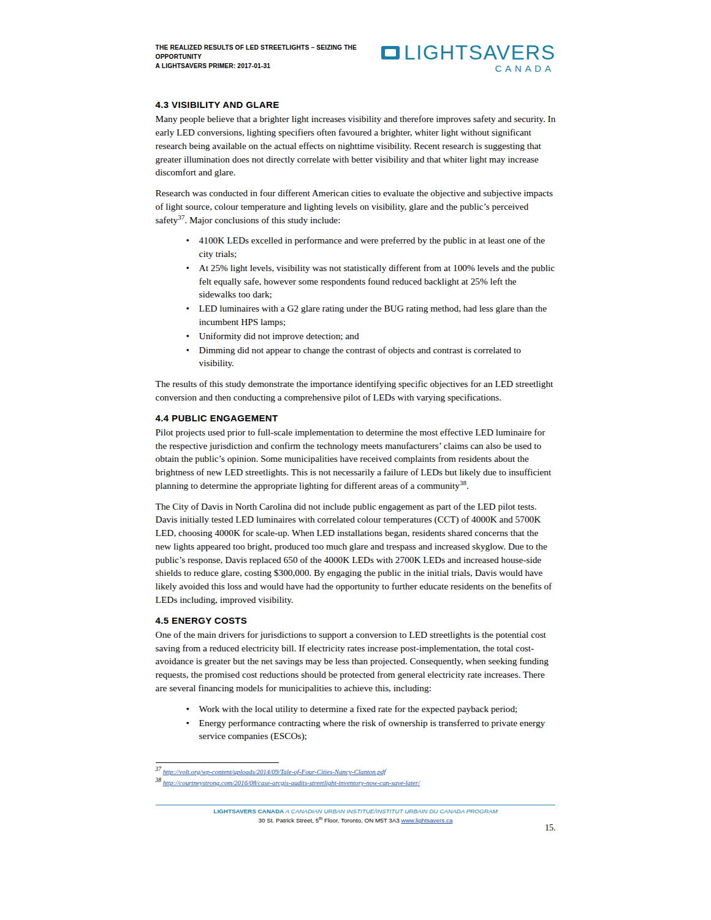THE REALIZED RESULTS OF LED STREETLIGHTS – SEIZING THE OPPORTUNITY
A LIGHTSAVERS PRIMER: 2017-01-31
LIGHTSAVERS
CANADA
4.3 Visibility and Glare
Many people believe that a brighter light increases visibility and therefore improves safety and security. In early LED conversions, lighting specifiers often favoured a brighter, whiter light without significant research being available on the actual effects on nighttime visibility. Recent research is suggesting that greater illumination does not directly correlate with better visibility and that whiter light may increase discomfort and glare.
Research was conducted in four different American cities to evaluate the objective and subjective impacts of light source, colour temperature and lighting levels on visibility, glare and the public’s perceived safety37. Major conclusions of this study include:
4100K LEDs excelled in performance and were preferred by the public in at least one of the city trials;
At 25% light levels, visibility was not statistically different from at 100% levels and the public felt equally safe, however some respondents found reduced backlight at 25% left the sidewalks too dark;
LED luminaires with a G2 glare rating under the BUG rating method, had less glare than the incumbent HPS lamps;
Uniformity did not improve detection; and
Dimming did not appear to change the contrast of objects and contrast is correlated to visibility.
The results of this study demonstrate the importance identifying specific objectives for an LED streetlight conversion and then conducting a comprehensive pilot of LEDs with varying specifications.
4.4 Public Engagement
Pilot projects used prior to full-scale implementation to determine the most effective LED luminaire for the respective jurisdiction and confirm the technology meets manufacturers’ claims can also be used to obtain the public’s opinion. Some municipalities have received complaints from residents about the brightness of new LED streetlights. This is not necessarily a failure of LEDs but likely due to insufficient planning to determine the appropriate lighting for different areas of a community38.
The City of Davis in North Carolina did not include public engagement as part of the LED pilot tests. Davis initially tested LED luminaires with correlated colour temperatures (CCT) of 4000K and 5700K LED, choosing 4000K for scale-up. When LED installations began, residents shared concerns that the new lights appeared too bright, produced too much glare and trespass and increased skyglow. Due to the public’s response, Davis replaced 650 of the 4000K LEDs with 2700K LEDs and increased house-side shields to reduce glare, costing $300,000. By engaging the public in the initial trials, Davis would have likely avoided this loss and would have had the opportunity to further educate residents on the benefits of LEDs including, improved visibility.
4.5 Energy Costs
One of the main drivers for jurisdictions to support a conversion to LED streetlights is the potential cost saving from a reduced electricity bill. If electricity rates increase post-implementation, the total cost-avoidance is greater but the net savings may be less than projected. Consequently, when seeking funding requests, the promised cost reductions should be protected from general electricity rate increases. There are several financing models for municipalities to achieve this, including:
Work with the local utility to determine a fixed rate for the expected payback period;
Energy performance contracting where the risk of ownership is transferred to private energy service companies (ESCOs);
37 http://volt.org/wp-content/uploads/2014/09/Tale-of-Four-Cities-Nancy-Clanton.pdf
38 http://courtneystrong.com/2016/08/case-arcgis-audits-streetlight-inventory-now-can-save-later/
LIGHTSAVERS CANADA A CANADIAN URBAN INSTITUE/INSTITUT URBAIN DU CANADA PROGRAM
30 St. Patrick Street, 5th Floor, Toronto, ON M5T 3A3 www.lightsavers.ca
15.